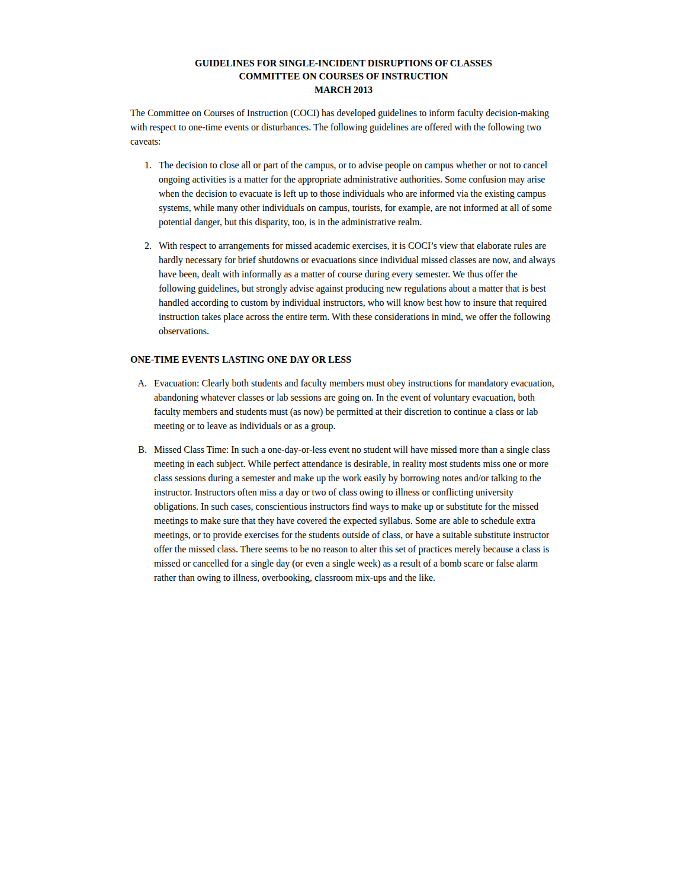Guidelines for Single-Incident Disruptions of Classes Committee on Courses of Instruction March 2013
The Committee on Courses of Instruction (COCI) has developed guidelines to inform faculty decision-making with respect to one-time events or disturbances. The following guidelines are offered with the following two caveats:
The decision to close all or part of the campus, or to advise people on campus whether or not to cancel ongoing activities is a matter for the appropriate administrative authorities. Some confusion may arise when the decision to evacuate is left up to those individuals who are informed via the existing campus systems, while many other individuals on campus, tourists, for example, are not informed at all of some potential danger, but this disparity, too, is in the administrative realm.
With respect to arrangements for missed academic exercises, it is COCI’s view that elaborate rules are hardly necessary for brief shutdowns or evacuations since individual missed classes are now, and always have been, dealt with informally as a matter of course during every semester. We thus offer the following guidelines, but strongly advise against producing new regulations about a matter that is best handled according to custom by individual instructors, who will know best how to insure that required instruction takes place across the entire term. With these considerations in mind, we offer the following observations.
One-Time Events Lasting One Day or Less
Evacuation: Clearly both students and faculty members must obey instructions for mandatory evacuation, abandoning whatever classes or lab sessions are going on. In the event of voluntary evacuation, both faculty members and students must (as now) be permitted at their discretion to continue a class or lab meeting or to leave as individuals or as a group.
Missed Class Time: In such a one-day-or-less event no student will have missed more than a single class meeting in each subject. While perfect attendance is desirable, in reality most students miss one or more class sessions during a semester and make up the work easily by borrowing notes and/or talking to the instructor. Instructors often miss a day or two of class owing to illness or conflicting university obligations. In such cases, conscientious instructors find ways to make up or substitute for the missed meetings to make sure that they have covered the expected syllabus. Some are able to schedule extra meetings, or to provide exercises for the students outside of class, or have a suitable substitute instructor offer the missed class. There seems to be no reason to alter this set of practices merely because a class is missed or cancelled for a single day (or even a single week) as a result of a bomb scare or false alarm rather than owing to illness, overbooking, classroom mix-ups and the like.